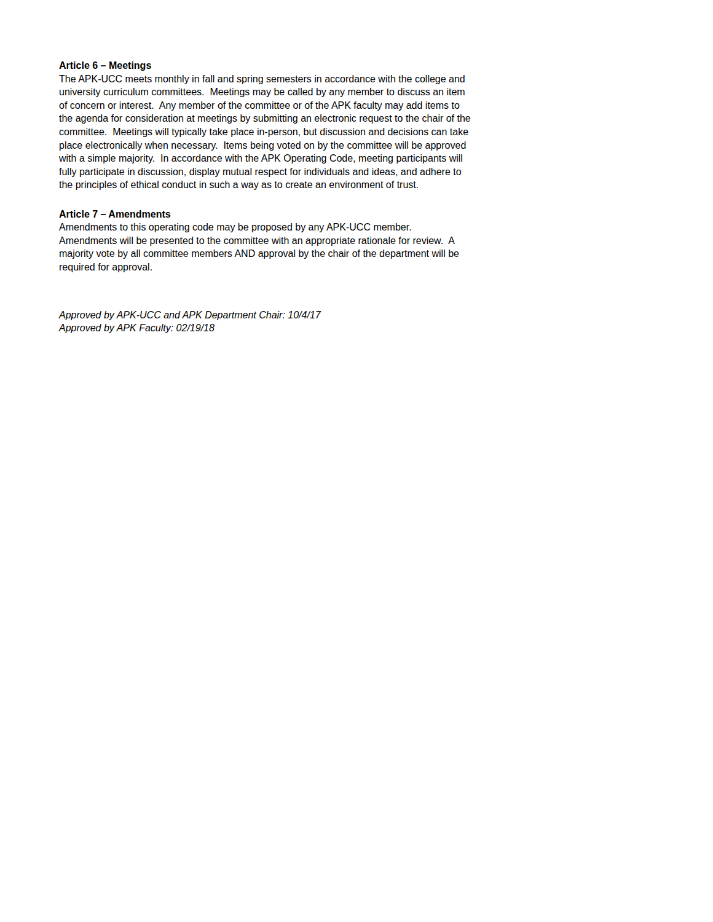Article 6 – Meetings
The APK-UCC meets monthly in fall and spring semesters in accordance with the college and university curriculum committees. Meetings may be called by any member to discuss an item of concern or interest. Any member of the committee or of the APK faculty may add items to the agenda for consideration at meetings by submitting an electronic request to the chair of the committee. Meetings will typically take place in-person, but discussion and decisions can take place electronically when necessary. Items being voted on by the committee will be approved with a simple majority. In accordance with the APK Operating Code, meeting participants will fully participate in discussion, display mutual respect for individuals and ideas, and adhere to the principles of ethical conduct in such a way as to create an environment of trust.
Article 7 – Amendments
Amendments to this operating code may be proposed by any APK-UCC member. Amendments will be presented to the committee with an appropriate rationale for review. A majority vote by all committee members AND approval by the chair of the department will be required for approval.
Approved by APK-UCC and APK Department Chair: 10/4/17
Approved by APK Faculty: 02/19/18